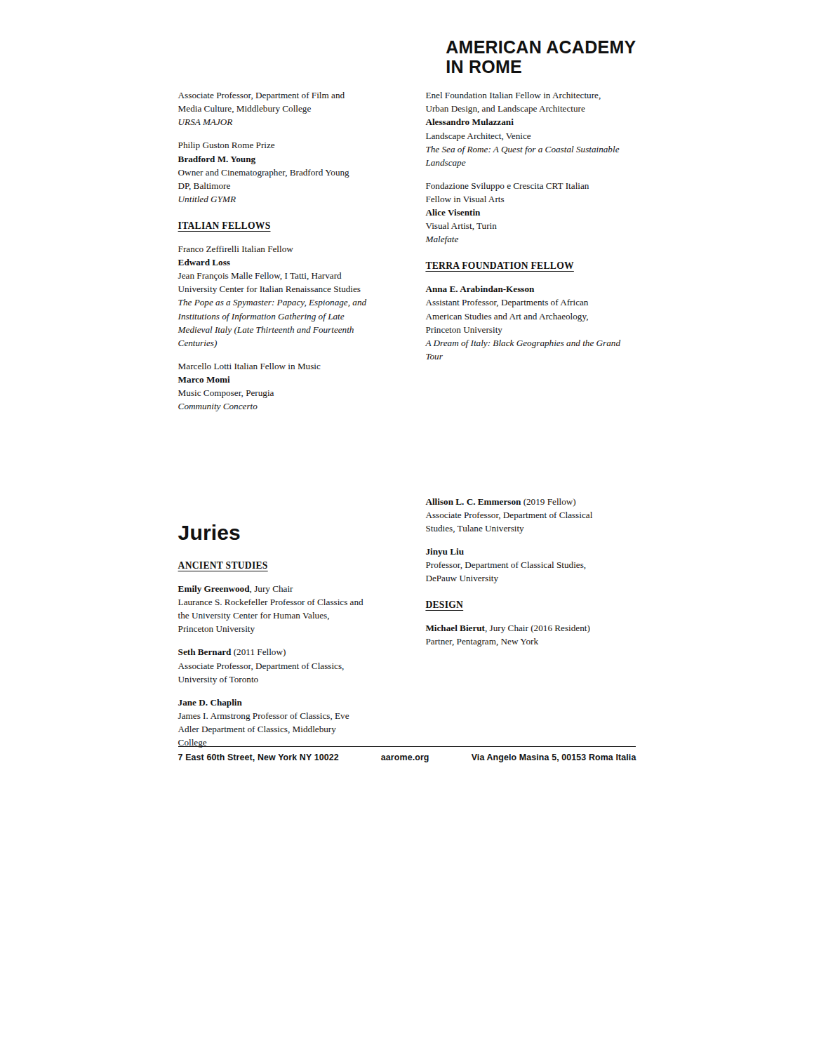American Academy
in Rome
Associate Professor, Department of Film and Media Culture, Middlebury College URSA MAJOR
Philip Guston Rome Prize Bradford M. Young Owner and Cinematographer, Bradford Young DP, Baltimore Untitled GYMR
Italian Fellows
Franco Zeffirelli Italian Fellow Edward Loss Jean François Malle Fellow, I Tatti, Harvard University Center for Italian Renaissance Studies The Pope as a Spymaster: Papacy, Espionage, and Institutions of Information Gathering of Late Medieval Italy (Late Thirteenth and Fourteenth Centuries)
Marcello Lotti Italian Fellow in Music Marco Momi Music Composer, Perugia Community Concerto
Juries
Ancient Studies
Emily Greenwood, Jury Chair Laurance S. Rockefeller Professor of Classics and the University Center for Human Values, Princeton University
Seth Bernard (2011 Fellow) Associate Professor, Department of Classics, University of Toronto
Jane D. Chaplin James I. Armstrong Professor of Classics, Eve Adler Department of Classics, Middlebury College
Enel Foundation Italian Fellow in Architecture, Urban Design, and Landscape Architecture Alessandro Mulazzani Landscape Architect, Venice The Sea of Rome: A Quest for a Coastal Sustainable Landscape
Fondazione Sviluppo e Crescita CRT Italian Fellow in Visual Arts Alice Visentin Visual Artist, Turin Malefate
Terra Foundation Fellow
Anna E. Arabindan-Kesson Assistant Professor, Departments of African American Studies and Art and Archaeology, Princeton University A Dream of Italy: Black Geographies and the Grand Tour
Allison L. C. Emmerson (2019 Fellow) Associate Professor, Department of Classical Studies, Tulane University
Jinyu Liu Professor, Department of Classical Studies, DePauw University
Design
Michael Bierut, Jury Chair (2016 Resident) Partner, Pentagram, New York
7 East 60th Street, New York NY 10022
aarome.org
Via Angelo Masina 5, 00153 Roma Italia